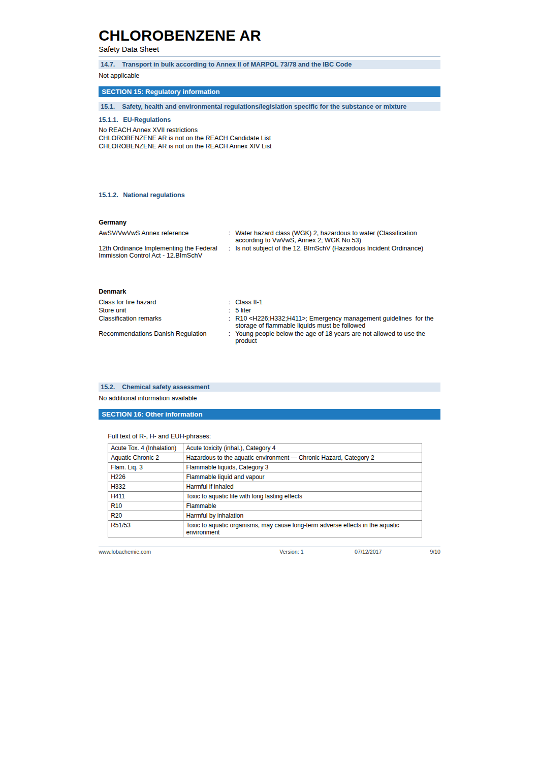CHLOROBENZENE AR
Safety Data Sheet
14.7. Transport in bulk according to Annex II of MARPOL 73/78 and the IBC Code
Not applicable
SECTION 15: Regulatory information
15.1. Safety, health and environmental regulations/legislation specific for the substance or mixture
15.1.1. EU-Regulations
No REACH Annex XVII restrictions
CHLOROBENZENE AR is not on the REACH Candidate List
CHLOROBENZENE AR is not on the REACH Annex XIV List
15.1.2. National regulations
Germany
| AwSV/VwVwS Annex reference | : | Water hazard class (WGK) 2, hazardous to water (Classification according to VwVwS, Annex 2; WGK No 53) |
| 12th Ordinance Implementing the Federal Immission Control Act - 12.BImSchV | : | Is not subject of the 12. BImSchV (Hazardous Incident Ordinance) |
Denmark
| Class for fire hazard | : | Class II-1 |
| Store unit | : | 5 liter |
| Classification remarks | : | R10 <H226;H332;H411>; Emergency management guidelines for the storage of flammable liquids must be followed |
| Recommendations Danish Regulation | : | Young people below the age of 18 years are not allowed to use the product |
15.2. Chemical safety assessment
No additional information available
SECTION 16: Other information
Full text of R-, H- and EUH-phrases:
| Acute Tox. 4 (Inhalation) | Acute toxicity (inhal.), Category 4 |
| Aquatic Chronic 2 | Hazardous to the aquatic environment — Chronic Hazard, Category 2 |
| Flam. Liq. 3 | Flammable liquids, Category 3 |
| H226 | Flammable liquid and vapour |
| H332 | Harmful if inhaled |
| H411 | Toxic to aquatic life with long lasting effects |
| R10 | Flammable |
| R20 | Harmful by inhalation |
| R51/53 | Toxic to aquatic organisms, may cause long-term adverse effects in the aquatic environment |
| www.lobachemie.com | Version: 1 | 07/12/2017 | 9/10 |